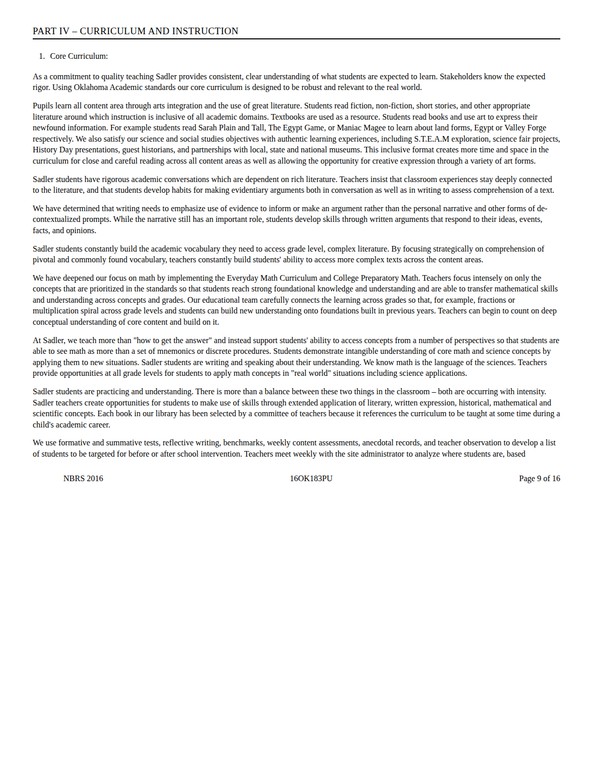PART IV – CURRICULUM AND INSTRUCTION
Core Curriculum:
As a commitment to quality teaching Sadler provides consistent, clear understanding of what students are expected to learn. Stakeholders know the expected rigor. Using Oklahoma Academic standards our core curriculum is designed to be robust and relevant to the real world.
Pupils learn all content area through arts integration and the use of great literature. Students read fiction, non-fiction, short stories, and other appropriate literature around which instruction is inclusive of all academic domains. Textbooks are used as a resource. Students read books and use art to express their newfound information. For example students read Sarah Plain and Tall, The Egypt Game, or Maniac Magee to learn about land forms, Egypt or Valley Forge respectively. We also satisfy our science and social studies objectives with authentic learning experiences, including S.T.E.A.M exploration, science fair projects, History Day presentations, guest historians, and partnerships with local, state and national museums. This inclusive format creates more time and space in the curriculum for close and careful reading across all content areas as well as allowing the opportunity for creative expression through a variety of art forms.
Sadler students have rigorous academic conversations which are dependent on rich literature. Teachers insist that classroom experiences stay deeply connected to the literature, and that students develop habits for making evidentiary arguments both in conversation as well as in writing to assess comprehension of a text.
We have determined that writing needs to emphasize use of evidence to inform or make an argument rather than the personal narrative and other forms of de-contextualized prompts. While the narrative still has an important role, students develop skills through written arguments that respond to their ideas, events, facts, and opinions.
Sadler students constantly build the academic vocabulary they need to access grade level, complex literature. By focusing strategically on comprehension of pivotal and commonly found vocabulary, teachers constantly build students' ability to access more complex texts across the content areas.
We have deepened our focus on math by implementing the Everyday Math Curriculum and College Preparatory Math. Teachers focus intensely on only the concepts that are prioritized in the standards so that students reach strong foundational knowledge and understanding and are able to transfer mathematical skills and understanding across concepts and grades. Our educational team carefully connects the learning across grades so that, for example, fractions or multiplication spiral across grade levels and students can build new understanding onto foundations built in previous years. Teachers can begin to count on deep conceptual understanding of core content and build on it.
At Sadler, we teach more than "how to get the answer" and instead support students' ability to access concepts from a number of perspectives so that students are able to see math as more than a set of mnemonics or discrete procedures. Students demonstrate intangible understanding of core math and science concepts by applying them to new situations. Sadler students are writing and speaking about their understanding. We know math is the language of the sciences. Teachers provide opportunities at all grade levels for students to apply math concepts in "real world" situations including science applications.
Sadler students are practicing and understanding. There is more than a balance between these two things in the classroom – both are occurring with intensity. Sadler teachers create opportunities for students to make use of skills through extended application of literary, written expression, historical, mathematical and scientific concepts. Each book in our library has been selected by a committee of teachers because it references the curriculum to be taught at some time during a child's academic career.
We use formative and summative tests, reflective writing, benchmarks, weekly content assessments, anecdotal records, and teacher observation to develop a list of students to be targeted for before or after school intervention. Teachers meet weekly with the site administrator to analyze where students are, based
NBRS 2016
16OK183PU
Page 9 of 16